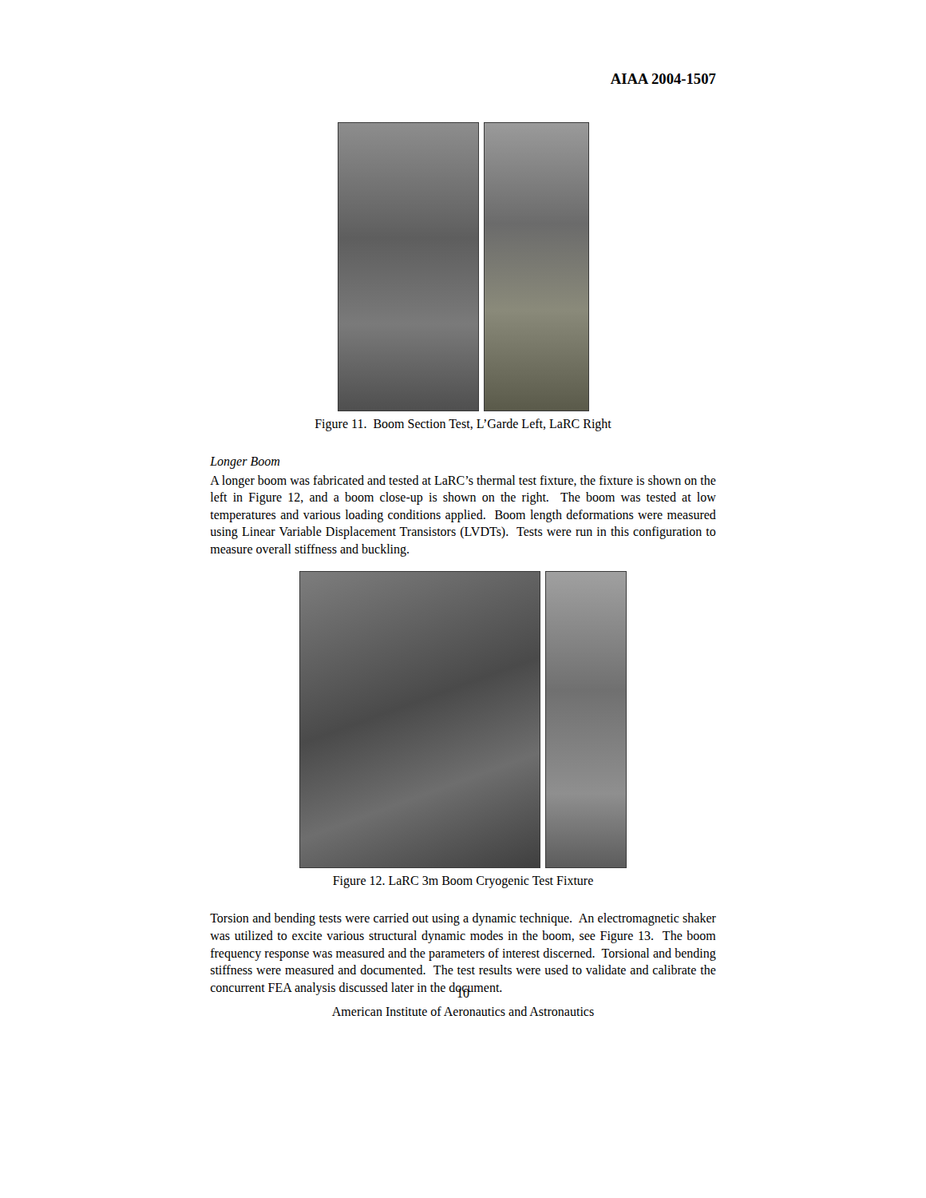AIAA 2004-1507
Figure 11. Boom Section Test, L’Garde Left, LaRC Right
Longer Boom
A longer boom was fabricated and tested at LaRC’s thermal test fixture, the fixture is shown on the left in Figure 12, and a boom close-up is shown on the right. The boom was tested at low temperatures and various loading conditions applied. Boom length deformations were measured using Linear Variable Displacement Transistors (LVDTs). Tests were run in this configuration to measure overall stiffness and buckling.
Figure 12. LaRC 3m Boom Cryogenic Test Fixture
Torsion and bending tests were carried out using a dynamic technique. An electromagnetic shaker was utilized to excite various structural dynamic modes in the boom, see Figure 13. The boom frequency response was measured and the parameters of interest discerned. Torsional and bending stiffness were measured and documented. The test results were used to validate and calibrate the concurrent FEA analysis discussed later in the document.
10 American Institute of Aeronautics and Astronautics